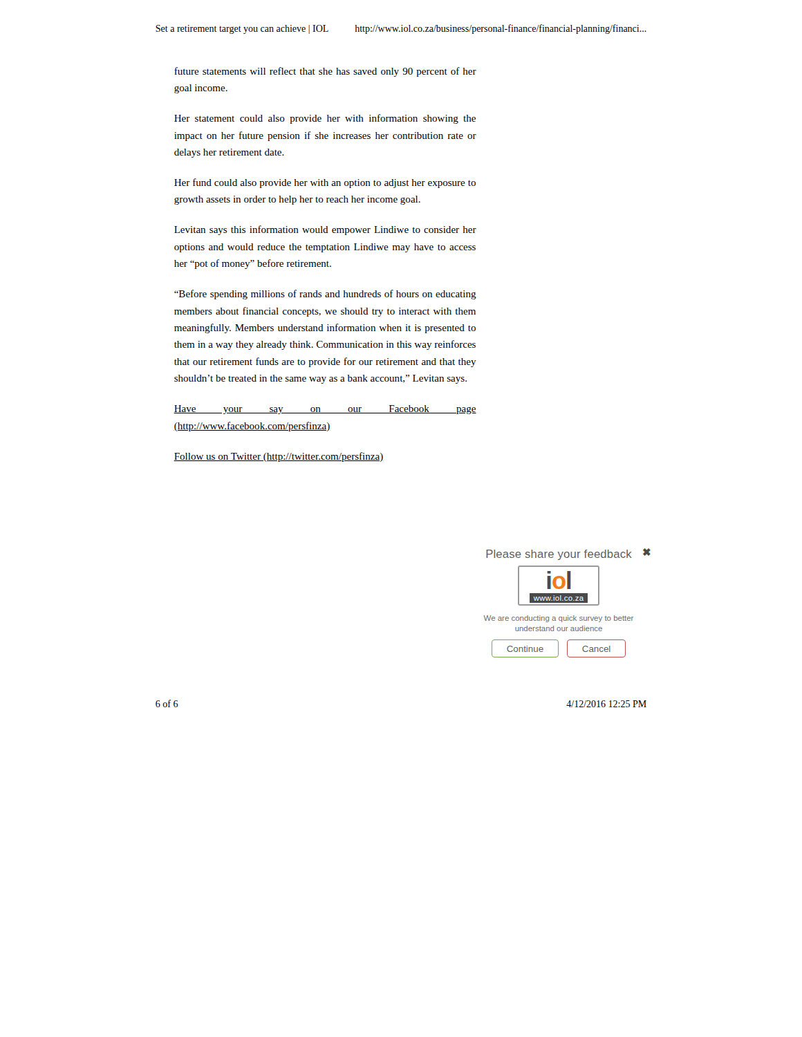Set a retirement target you can achieve | IOL
http://www.iol.co.za/business/personal-finance/financial-planning/financi...
future statements will reflect that she has saved only 90 percent of her goal income.
Her statement could also provide her with information showing the impact on her future pension if she increases her contribution rate or delays her retirement date.
Her fund could also provide her with an option to adjust her exposure to growth assets in order to help her to reach her income goal.
Levitan says this information would empower Lindiwe to consider her options and would reduce the temptation Lindiwe may have to access her “pot of money” before retirement.
“Before spending millions of rands and hundreds of hours on educating members about financial concepts, we should try to interact with them meaningfully. Members understand information when it is presented to them in a way they already think. Communication in this way reinforces that our retirement funds are to provide for our retirement and that they shouldn’t be treated in the same way as a bank account,” Levitan says.
Have your say on our Facebook page (http://www.facebook.com/persfinza)
Follow us on Twitter (http://twitter.com/persfinza)
✖
Please share your feedback
iol
www.iol.co.za
We are conducting a quick survey to better
understand our audience
Continue
Cancel
6 of 6
4/12/2016 12:25 PM